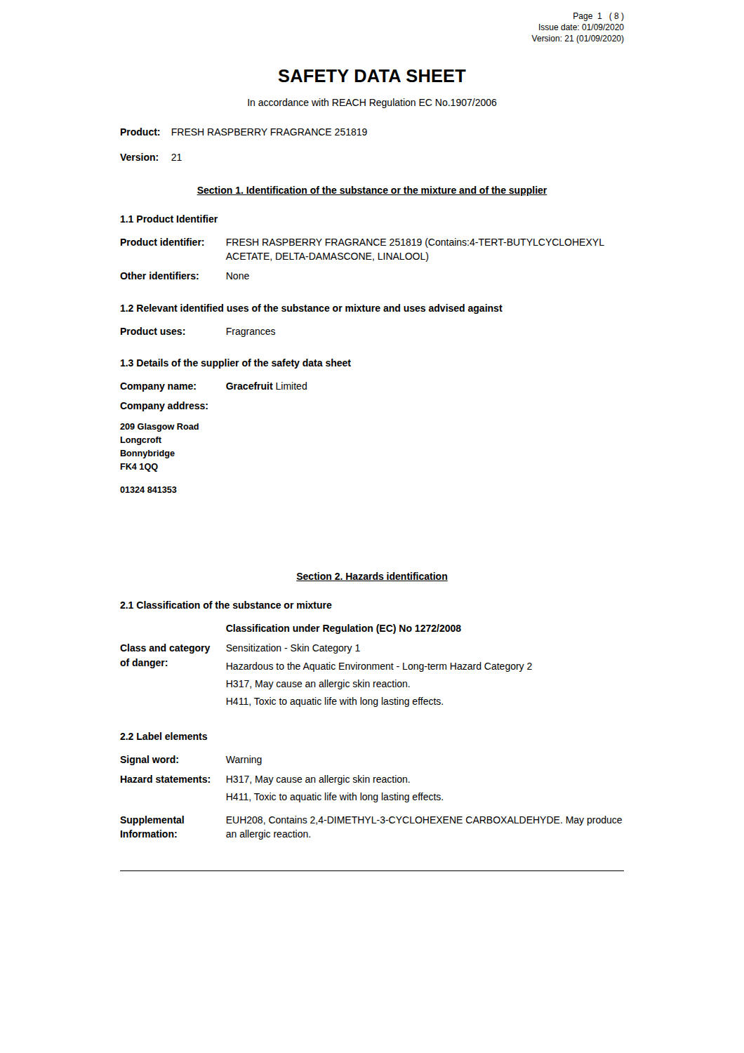Page 1 ( 8 )
Issue date: 01/09/2020
Version: 21 (01/09/2020)
SAFETY DATA SHEET
In accordance with REACH Regulation EC No.1907/2006
Product: FRESH RASPBERRY FRAGRANCE 251819
Version: 21
Section 1. Identification of the substance or the mixture and of the supplier
1.1 Product Identifier
| Product identifier: | FRESH RASPBERRY FRAGRANCE 251819 (Contains:4-TERT-BUTYLCYCLOHEXYL ACETATE, DELTA-DAMASCONE, LINALOOL) |
| Other identifiers: | None |
1.2 Relevant identified uses of the substance or mixture and uses advised against
| Product uses: | Fragrances |
1.3 Details of the supplier of the safety data sheet
| Company name: | Gracefruit Limited |
| Company address: | |
209 Glasgow Road
Longcroft
Bonnybridge
FK4 1QQ 01324 841353
Section 2. Hazards identification
2.1 Classification of the substance or mixture
| | Classification under Regulation (EC) No 1272/2008 |
| Class and category of danger: | Sensitization - Skin Category 1 Hazardous to the Aquatic Environment - Long-term Hazard Category 2 H317, May cause an allergic skin reaction. H411, Toxic to aquatic life with long lasting effects. |
2.2 Label elements
| Signal word: | Warning |
| Hazard statements: | H317, May cause an allergic skin reaction. H411, Toxic to aquatic life with long lasting effects. |
| Supplemental Information: | EUH208, Contains 2,4-DIMETHYL-3-CYCLOHEXENE CARBOXALDEHYDE. May produce an allergic reaction. |